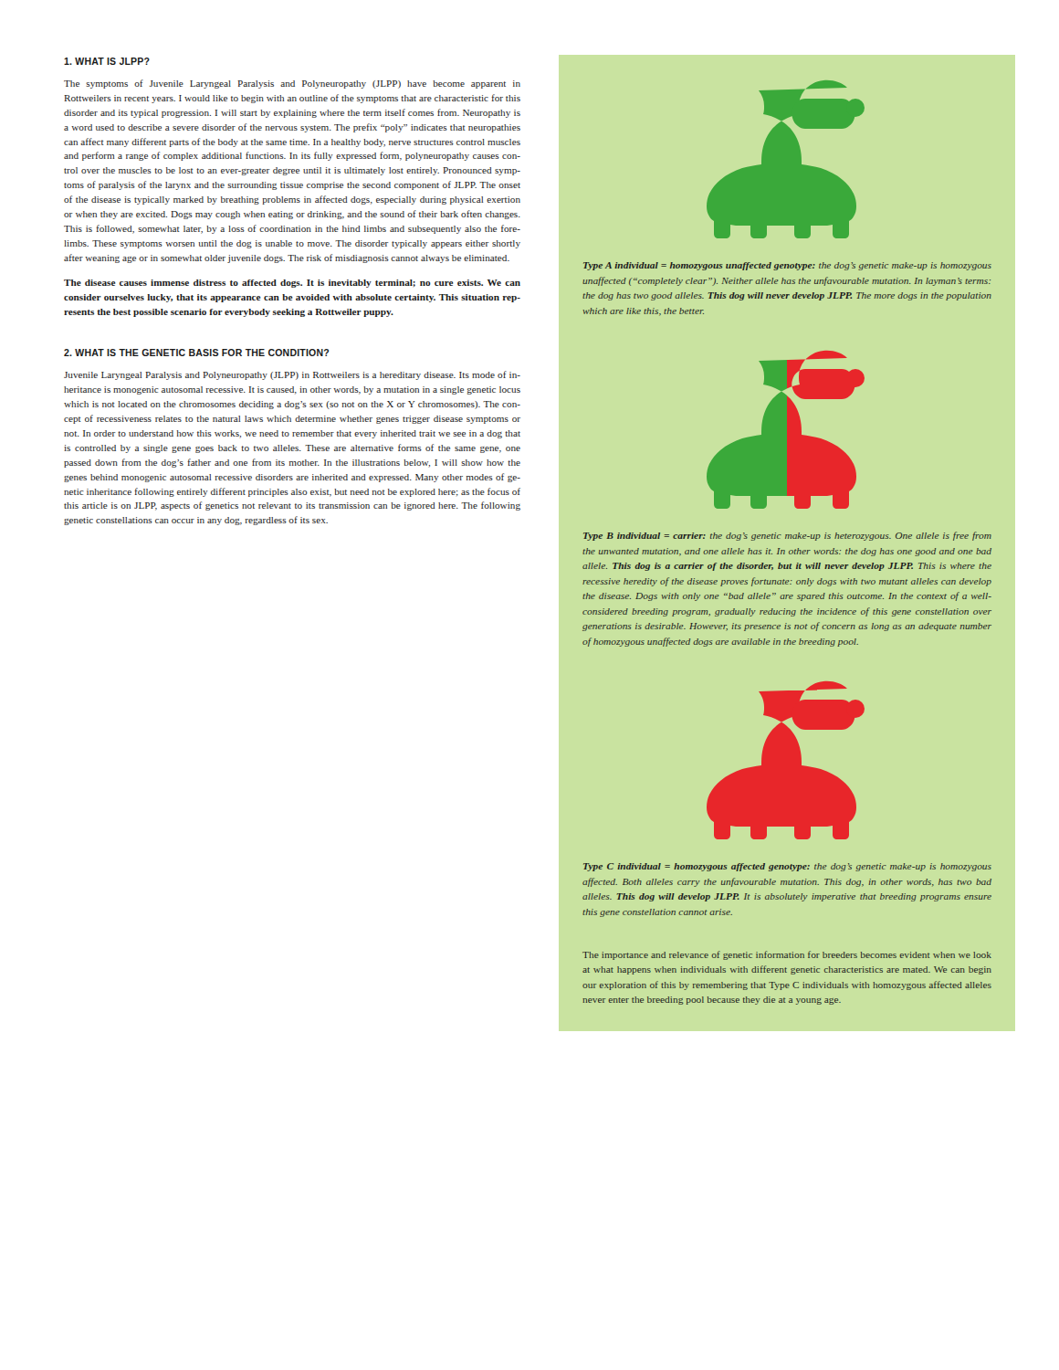1. What is JLPP?
The symptoms of Juvenile Laryngeal Paralysis and Polyneuropathy (JLPP) have become apparent in Rottweilers in recent years. I would like to begin with an outline of the symptoms that are characteristic for this disorder and its typical progression. I will start by explaining where the term itself comes from. Neuropathy is a word used to describe a severe disorder of the nervous system. The prefix “poly” indicates that neuropathies can affect many different parts of the body at the same time. In a healthy body, nerve structures control muscles and perform a range of complex additional functions. In its fully expressed form, polyneuropathy causes control over the muscles to be lost to an ever-greater degree until it is ultimately lost entirely. Pronounced symptoms of paralysis of the larynx and the surrounding tissue comprise the second component of JLPP. The onset of the disease is typically marked by breathing problems in affected dogs, especially during physical exertion or when they are excited. Dogs may cough when eating or drinking, and the sound of their bark often changes. This is followed, somewhat later, by a loss of coordination in the hind limbs and subsequently also the forelimbs. These symptoms worsen until the dog is unable to move. The disorder typically appears either shortly after weaning age or in somewhat older juvenile dogs. The risk of misdiagnosis cannot always be eliminated.
The disease causes immense distress to affected dogs. It is inevitably terminal; no cure exists. We can consider ourselves lucky, that its appearance can be avoided with absolute certainty. This situation represents the best possible scenario for everybody seeking a Rottweiler puppy.
2. What is the genetic basis for the condition?
Juvenile Laryngeal Paralysis and Polyneuropathy (JLPP) in Rottweilers is a hereditary disease. Its mode of inheritance is monogenic autosomal recessive. It is caused, in other words, by a mutation in a single genetic locus which is not located on the chromosomes deciding a dog’s sex (so not on the X or Y chromosomes). The concept of recessiveness relates to the natural laws which determine whether genes trigger disease symptoms or not. In order to understand how this works, we need to remember that every inherited trait we see in a dog that is controlled by a single gene goes back to two alleles. These are alternative forms of the same gene, one passed down from the dog’s father and one from its mother. In the illustrations below, I will show how the genes behind monogenic autosomal recessive disorders are inherited and expressed. Many other modes of genetic inheritance following entirely different principles also exist, but need not be explored here; as the focus of this article is on JLPP, aspects of genetics not relevant to its transmission can be ignored here. The following genetic constellations can occur in any dog, regardless of its sex.
Type A individual = homozygous unaffected genotype: the dog’s genetic make-up is homozygous unaffected (“completely clear”). Neither allele has the unfavourable mutation. In layman’s terms: the dog has two good alleles. This dog will never develop JLPP. The more dogs in the population which are like this, the better.
Type B individual = carrier: the dog’s genetic make-up is heterozygous. One allele is free from the unwanted mutation, and one allele has it. In other words: the dog has one good and one bad allele. This dog is a carrier of the disorder, but it will never develop JLPP. This is where the recessive heredity of the disease proves fortunate: only dogs with two mutant alleles can develop the disease. Dogs with only one “bad allele” are spared this outcome. In the context of a well-considered breeding program, gradually reducing the incidence of this gene constellation over generations is desirable. However, its presence is not of concern as long as an adequate number of homozygous unaffected dogs are available in the breeding pool.
Type C individual = homozygous affected genotype: the dog’s genetic make-up is homozygous affected. Both alleles carry the unfavourable mutation. This dog, in other words, has two bad alleles. This dog will develop JLPP. It is absolutely imperative that breeding programs ensure this gene constellation cannot arise.
The importance and relevance of genetic information for breeders becomes evident when we look at what happens when individuals with different genetic characteristics are mated. We can begin our exploration of this by remembering that Type C individuals with homozygous affected alleles never enter the breeding pool because they die at a young age.